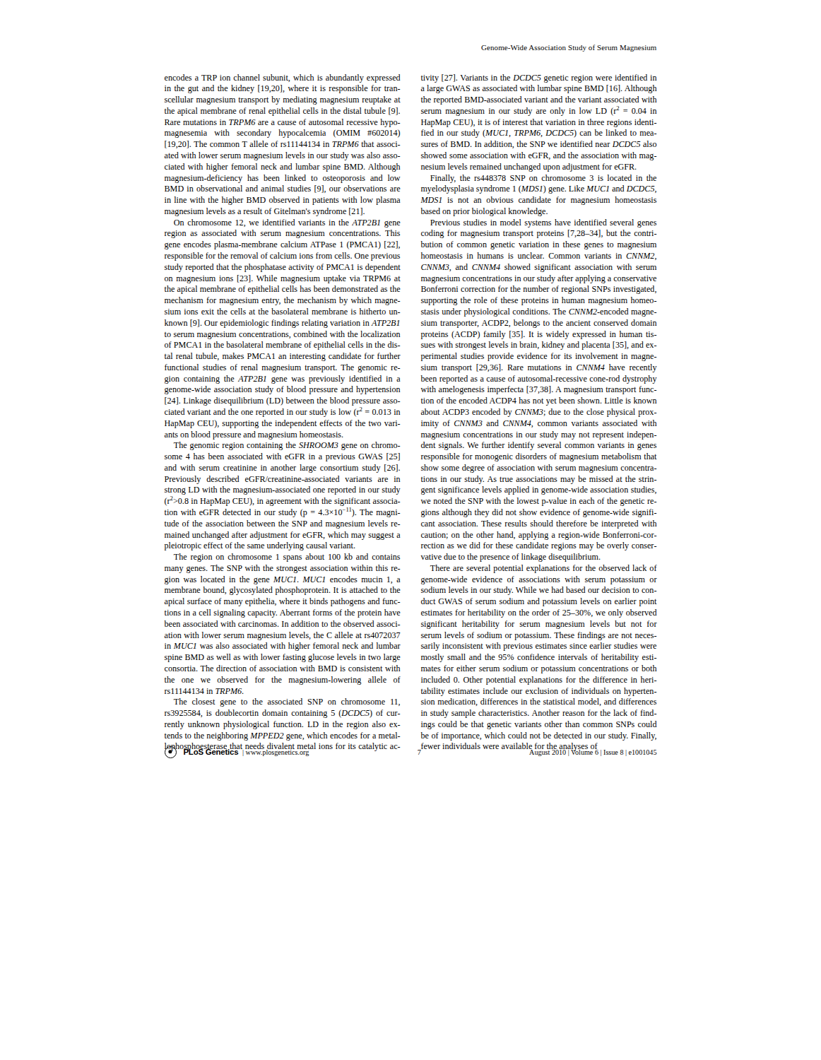Genome-Wide Association Study of Serum Magnesium
encodes a TRP ion channel subunit, which is abundantly expressed in the gut and the kidney [19,20], where it is responsible for transcellular magnesium transport by mediating magnesium reuptake at the apical membrane of renal epithelial cells in the distal tubule [9]. Rare mutations in TRPM6 are a cause of autosomal recessive hypomagnesemia with secondary hypocalcemia (OMIM #602014) [19,20]. The common T allele of rs11144134 in TRPM6 that associated with lower serum magnesium levels in our study was also associated with higher femoral neck and lumbar spine BMD. Although magnesium-deficiency has been linked to osteoporosis and low BMD in observational and animal studies [9], our observations are in line with the higher BMD observed in patients with low plasma magnesium levels as a result of Gitelman's syndrome [21].
On chromosome 12, we identified variants in the ATP2B1 gene region as associated with serum magnesium concentrations. This gene encodes plasma-membrane calcium ATPase 1 (PMCA1) [22], responsible for the removal of calcium ions from cells. One previous study reported that the phosphatase activity of PMCA1 is dependent on magnesium ions [23]. While magnesium uptake via TRPM6 at the apical membrane of epithelial cells has been demonstrated as the mechanism for magnesium entry, the mechanism by which magnesium ions exit the cells at the basolateral membrane is hitherto unknown [9]. Our epidemiologic findings relating variation in ATP2B1 to serum magnesium concentrations, combined with the localization of PMCA1 in the basolateral membrane of epithelial cells in the distal renal tubule, makes PMCA1 an interesting candidate for further functional studies of renal magnesium transport. The genomic region containing the ATP2B1 gene was previously identified in a genome-wide association study of blood pressure and hypertension [24]. Linkage disequilibrium (LD) between the blood pressure associated variant and the one reported in our study is low (r2 = 0.013 in HapMap CEU), supporting the independent effects of the two variants on blood pressure and magnesium homeostasis.
The genomic region containing the SHROOM3 gene on chromosome 4 has been associated with eGFR in a previous GWAS [25] and with serum creatinine in another large consortium study [26]. Previously described eGFR/creatinine-associated variants are in strong LD with the magnesium-associated one reported in our study (r2>0.8 in HapMap CEU), in agreement with the significant association with eGFR detected in our study (p = 4.3×10−11). The magnitude of the association between the SNP and magnesium levels remained unchanged after adjustment for eGFR, which may suggest a pleiotropic effect of the same underlying causal variant.
The region on chromosome 1 spans about 100 kb and contains many genes. The SNP with the strongest association within this region was located in the gene MUC1. MUC1 encodes mucin 1, a membrane bound, glycosylated phosphoprotein. It is attached to the apical surface of many epithelia, where it binds pathogens and functions in a cell signaling capacity. Aberrant forms of the protein have been associated with carcinomas. In addition to the observed association with lower serum magnesium levels, the C allele at rs4072037 in MUC1 was also associated with higher femoral neck and lumbar spine BMD as well as with lower fasting glucose levels in two large consortia. The direction of association with BMD is consistent with the one we observed for the magnesium-lowering allele of rs11144134 in TRPM6.
The closest gene to the associated SNP on chromosome 11, rs3925584, is doublecortin domain containing 5 (DCDC5) of currently unknown physiological function. LD in the region also extends to the neighboring MPPED2 gene, which encodes for a metallophosphoesterase that needs divalent metal ions for its catalytic activity [27]. Variants in the DCDC5 genetic region were identified in a large GWAS as associated with lumbar spine BMD [16]. Although the reported BMD-associated variant and the variant associated with serum magnesium in our study are only in low LD (r2 = 0.04 in HapMap CEU), it is of interest that variation in three regions identified in our study (MUC1, TRPM6, DCDC5) can be linked to measures of BMD. In addition, the SNP we identified near DCDC5 also showed some association with eGFR, and the association with magnesium levels remained unchanged upon adjustment for eGFR.
Finally, the rs448378 SNP on chromosome 3 is located in the myelodysplasia syndrome 1 (MDS1) gene. Like MUC1 and DCDC5, MDS1 is not an obvious candidate for magnesium homeostasis based on prior biological knowledge.
Previous studies in model systems have identified several genes coding for magnesium transport proteins [7,28–34], but the contribution of common genetic variation in these genes to magnesium homeostasis in humans is unclear. Common variants in CNNM2, CNNM3, and CNNM4 showed significant association with serum magnesium concentrations in our study after applying a conservative Bonferroni correction for the number of regional SNPs investigated, supporting the role of these proteins in human magnesium homeostasis under physiological conditions. The CNNM2-encoded magnesium transporter, ACDP2, belongs to the ancient conserved domain proteins (ACDP) family [35]. It is widely expressed in human tissues with strongest levels in brain, kidney and placenta [35], and experimental studies provide evidence for its involvement in magnesium transport [29,36]. Rare mutations in CNNM4 have recently been reported as a cause of autosomal-recessive cone-rod dystrophy with amelogenesis imperfecta [37,38]. A magnesium transport function of the encoded ACDP4 has not yet been shown. Little is known about ACDP3 encoded by CNNM3; due to the close physical proximity of CNNM3 and CNNM4, common variants associated with magnesium concentrations in our study may not represent independent signals. We further identify several common variants in genes responsible for monogenic disorders of magnesium metabolism that show some degree of association with serum magnesium concentrations in our study. As true associations may be missed at the stringent significance levels applied in genome-wide association studies, we noted the SNP with the lowest p-value in each of the genetic regions although they did not show evidence of genome-wide significant association. These results should therefore be interpreted with caution; on the other hand, applying a region-wide Bonferroni-correction as we did for these candidate regions may be overly conservative due to the presence of linkage disequilibrium.
There are several potential explanations for the observed lack of genome-wide evidence of associations with serum potassium or sodium levels in our study. While we had based our decision to conduct GWAS of serum sodium and potassium levels on earlier point estimates for heritability on the order of 25–30%, we only observed significant heritability for serum magnesium levels but not for serum levels of sodium or potassium. These findings are not necessarily inconsistent with previous estimates since earlier studies were mostly small and the 95% confidence intervals of heritability estimates for either serum sodium or potassium concentrations or both included 0. Other potential explanations for the difference in heritability estimates include our exclusion of individuals on hypertension medication, differences in the statistical model, and differences in study sample characteristics. Another reason for the lack of findings could be that genetic variants other than common SNPs could be of importance, which could not be detected in our study. Finally, fewer individuals were available for the analyses of
PLoS Genetics | www.plosgenetics.org
7
August 2010 | Volume 6 | Issue 8 | e1001045